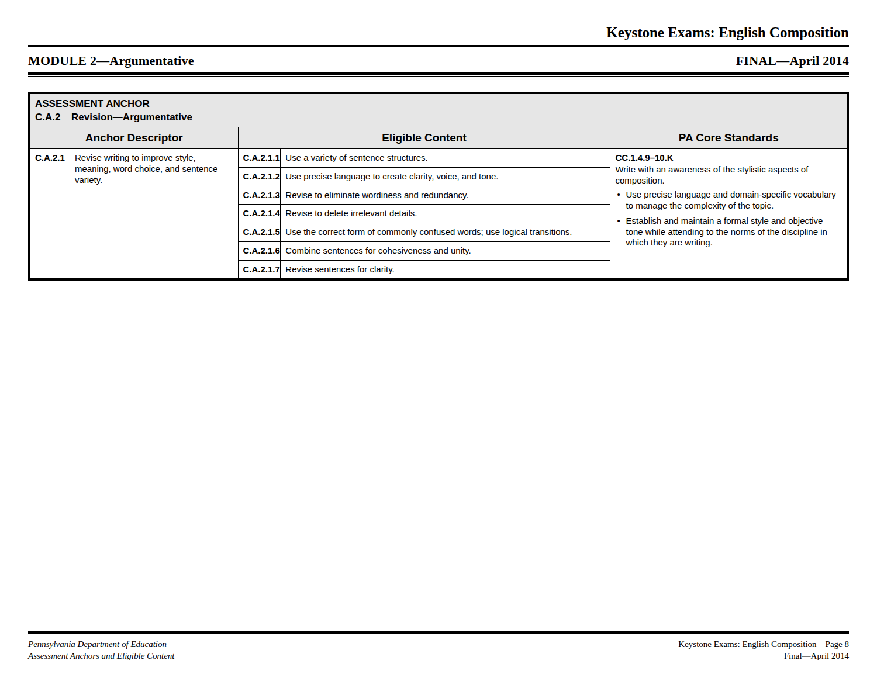Keystone Exams: English Composition
MODULE 2—Argumentative
FINAL—April 2014
| ASSESSMENT ANCHOR C.A.2 Revision—Argumentative |
| Anchor Descriptor | Eligible Content | PA Core Standards |
| C.A.2.1 Revise writing to improve style, meaning, word choice, and sentence variety. | C.A.2.1.1 | Use a variety of sentence structures. | CC.1.4.9–10.K Write with an awareness of the stylistic aspects of composition. Use precise language and domain-specific vocabulary to manage the complexity of the topic. Establish and maintain a formal style and objective tone while attending to the norms of the discipline in which they are writing. |
| C.A.2.1.2 | Use precise language to create clarity, voice, and tone. |
| C.A.2.1.3 | Revise to eliminate wordiness and redundancy. |
| C.A.2.1.4 | Revise to delete irrelevant details. |
| C.A.2.1.5 | Use the correct form of commonly confused words; use logical transitions. |
| C.A.2.1.6 | Combine sentences for cohesiveness and unity. |
| C.A.2.1.7 | Revise sentences for clarity. |
Pennsylvania Department of Education
Assessment Anchors and Eligible Content
Keystone Exams: English Composition—Page 8
Final—April 2014